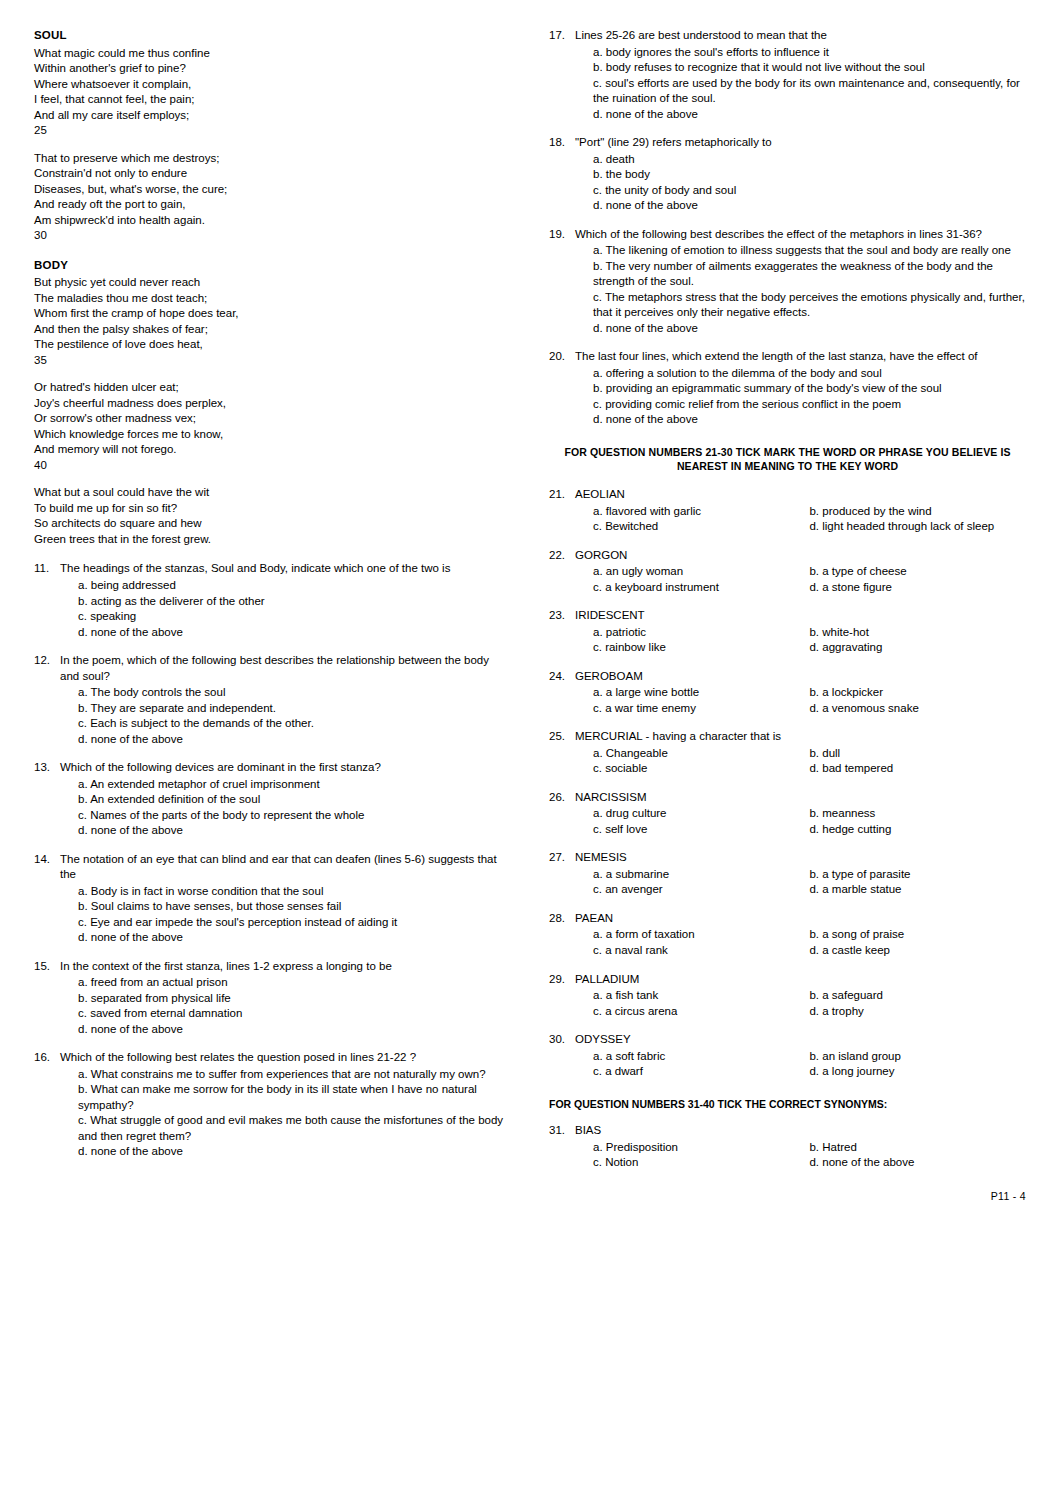SOUL
What magic could me thus confine
Within another's grief to pine?
Where whatsoever it complain,
I feel, that cannot feel, the pain;
And all my care itself employs;
25
That to preserve which me destroys;
Constrain'd not only to endure
Diseases, but, what's worse, the cure;
And ready oft the port to gain,
Am shipwreck'd into health again.
30
BODY
But physic yet could never reach
The maladies thou me dost teach;
Whom first the cramp of hope does tear,
And then the palsy shakes of fear;
The pestilence of love does heat,
35
Or hatred's hidden ulcer eat;
Joy's cheerful madness does perplex,
Or sorrow's other madness vex;
Which knowledge forces me to know,
And memory will not forego.
40
What but a soul could have the wit
To build me up for sin so fit?
So architects do square and hew
Green trees that in the forest grew.
11. The headings of the stanzas, Soul and Body, indicate which one of the two is
a. being addressed
b. acting as the deliverer of the other
c. speaking
d. none of the above
12. In the poem, which of the following best describes the relationship between the body and soul?
a. The body controls the soul
b. They are separate and independent.
c. Each is subject to the demands of the other.
d. none of the above
13. Which of the following devices are dominant in the first stanza?
a. An extended metaphor of cruel imprisonment
b. An extended definition of the soul
c. Names of the parts of the body to represent the whole
d. none of the above
14. The notation of an eye that can blind and ear that can deafen (lines 5-6) suggests that the
a. Body is in fact in worse condition that the soul
b. Soul claims to have senses, but those senses fail
c. Eye and ear impede the soul's perception instead of aiding it
d. none of the above
15. In the context of the first stanza, lines 1-2 express a longing to be
a. freed from an actual prison
b. separated from physical life
c. saved from eternal damnation
d. none of the above
16. Which of the following best relates the question posed in lines 21-22 ? a. What constrains me to suffer from experiences that are not naturally my own? b. What can make me sorrow for the body in its ill state when I have no natural sympathy? c. What struggle of good and evil makes me both cause the misfortunes of the body and then regret them? d. none of the above
17. Lines 25-26 are best understood to mean that the a. body ignores the soul's efforts to influence it b. body refuses to recognize that it would not live without the soul c. soul's efforts are used by the body for its own maintenance and, consequently, for the ruination of the soul. d. none of the above
18. "Port" (line 29) refers metaphorically to
a. death
b. the body
c. the unity of body and soul
d. none of the above
19. Which of the following best describes the effect of the metaphors in lines 31-36? a. The likening of emotion to illness suggests that the soul and body are really one b. The very number of ailments exaggerates the weakness of the body and the strength of the soul. c. The metaphors stress that the body perceives the emotions physically and, further, that it perceives only their negative effects. d. none of the above
20. The last four lines, which extend the length of the last stanza, have the effect of a. offering a solution to the dilemma of the body and soul b. providing an epigrammatic summary of the body's view of the soul c. providing comic relief from the serious conflict in the poem d. none of the above
FOR QUESTION NUMBERS 21-30 TICK MARK THE WORD OR PHRASE YOU BELIEVE IS NEAREST IN MEANING TO THE KEY WORD
21. AEOLIAN
a. flavored with garlic
b. produced by the wind
c. Bewitched
d. light headed through lack of sleep
22. GORGON
a. an ugly woman
b. a type of cheese
c. a keyboard instrument
d. a stone figure
23. IRIDESCENT
a. patriotic
b. white-hot
c. rainbow like
d. aggravating
24. GEROBOAM
a. a large wine bottle
b. a lockpicker
c. a war time enemy
d. a venomous snake
25. MERCURIAL - having a character that is
a. Changeable
b. dull
c. sociable
d. bad tempered
26. NARCISSISM
a. drug culture
b. meanness
c. self love
d. hedge cutting
27. NEMESIS
a. a submarine
b. a type of parasite
c. an avenger
d. a marble statue
28. PAEAN
a. a form of taxation
b. a song of praise
c. a naval rank
d. a castle keep
29. PALLADIUM
a. a fish tank
b. a safeguard
c. a circus arena
d. a trophy
30. ODYSSEY
a. a soft fabric
b. an island group
c. a dwarf
d. a long journey
FOR QUESTION NUMBERS 31-40 TICK THE CORRECT SYNONYMS:
31. BIAS
a. Predisposition
b. Hatred
c. Notion
d. none of the above
P11 - 4